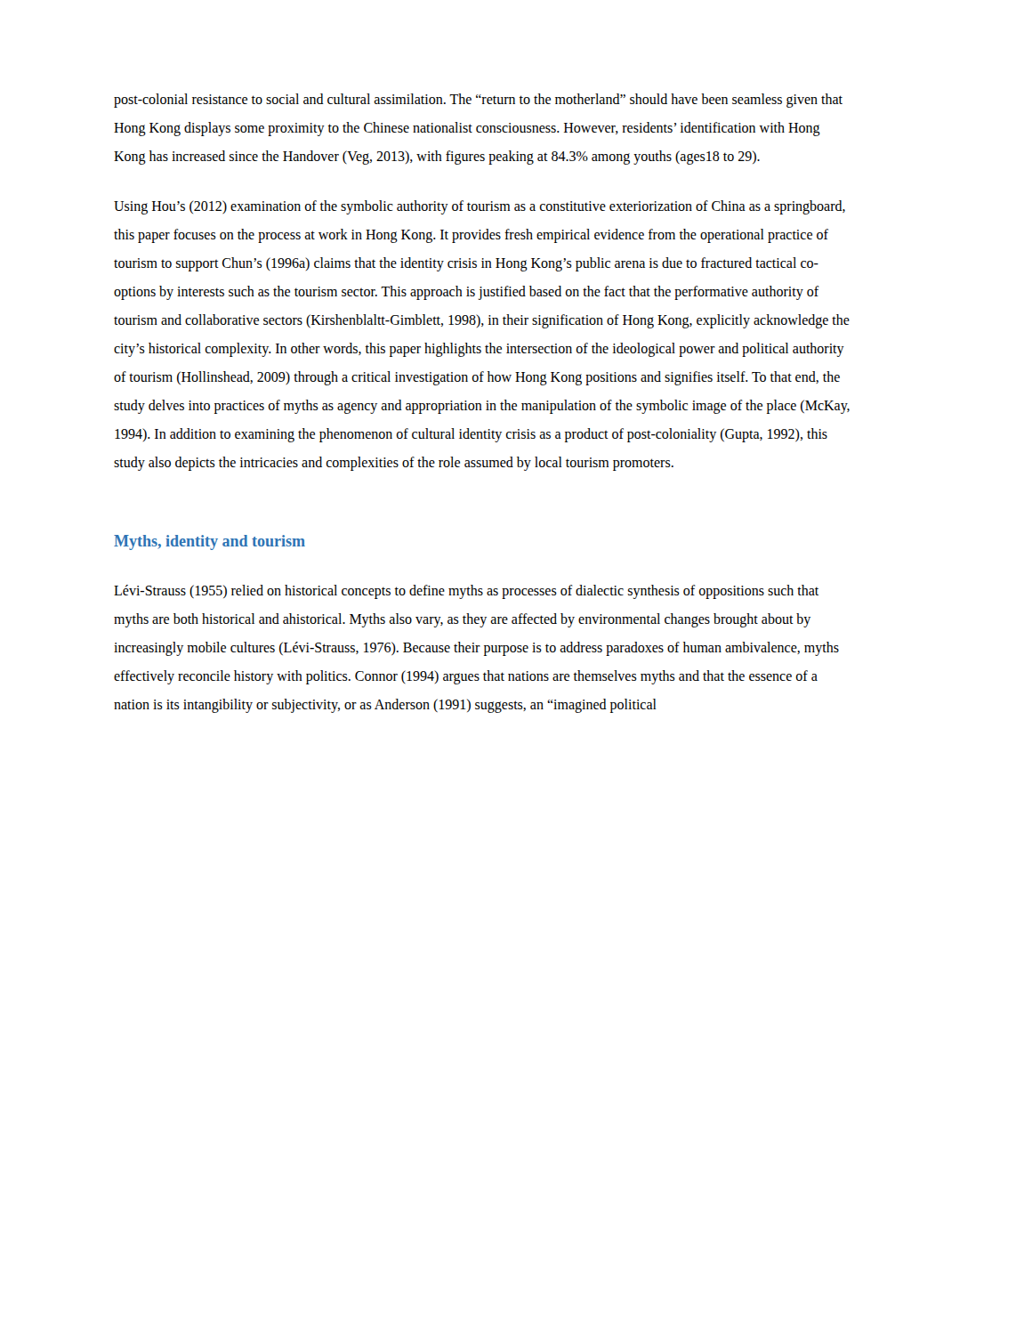post-colonial resistance to social and cultural assimilation. The “return to the motherland” should have been seamless given that Hong Kong displays some proximity to the Chinese nationalist consciousness. However, residents’ identification with Hong Kong has increased since the Handover (Veg, 2013), with figures peaking at 84.3% among youths (ages18 to 29).
Using Hou’s (2012) examination of the symbolic authority of tourism as a constitutive exteriorization of China as a springboard, this paper focuses on the process at work in Hong Kong. It provides fresh empirical evidence from the operational practice of tourism to support Chun’s (1996a) claims that the identity crisis in Hong Kong’s public arena is due to fractured tactical co-options by interests such as the tourism sector. This approach is justified based on the fact that the performative authority of tourism and collaborative sectors (Kirshenblaltt-Gimblett, 1998), in their signification of Hong Kong, explicitly acknowledge the city’s historical complexity. In other words, this paper highlights the intersection of the ideological power and political authority of tourism (Hollinshead, 2009) through a critical investigation of how Hong Kong positions and signifies itself. To that end, the study delves into practices of myths as agency and appropriation in the manipulation of the symbolic image of the place (McKay, 1994). In addition to examining the phenomenon of cultural identity crisis as a product of post-coloniality (Gupta, 1992), this study also depicts the intricacies and complexities of the role assumed by local tourism promoters.
Myths, identity and tourism
Lévi-Strauss (1955) relied on historical concepts to define myths as processes of dialectic synthesis of oppositions such that myths are both historical and ahistorical. Myths also vary, as they are affected by environmental changes brought about by increasingly mobile cultures (Lévi-Strauss, 1976). Because their purpose is to address paradoxes of human ambivalence, myths effectively reconcile history with politics. Connor (1994) argues that nations are themselves myths and that the essence of a nation is its intangibility or subjectivity, or as Anderson (1991) suggests, an “imagined political